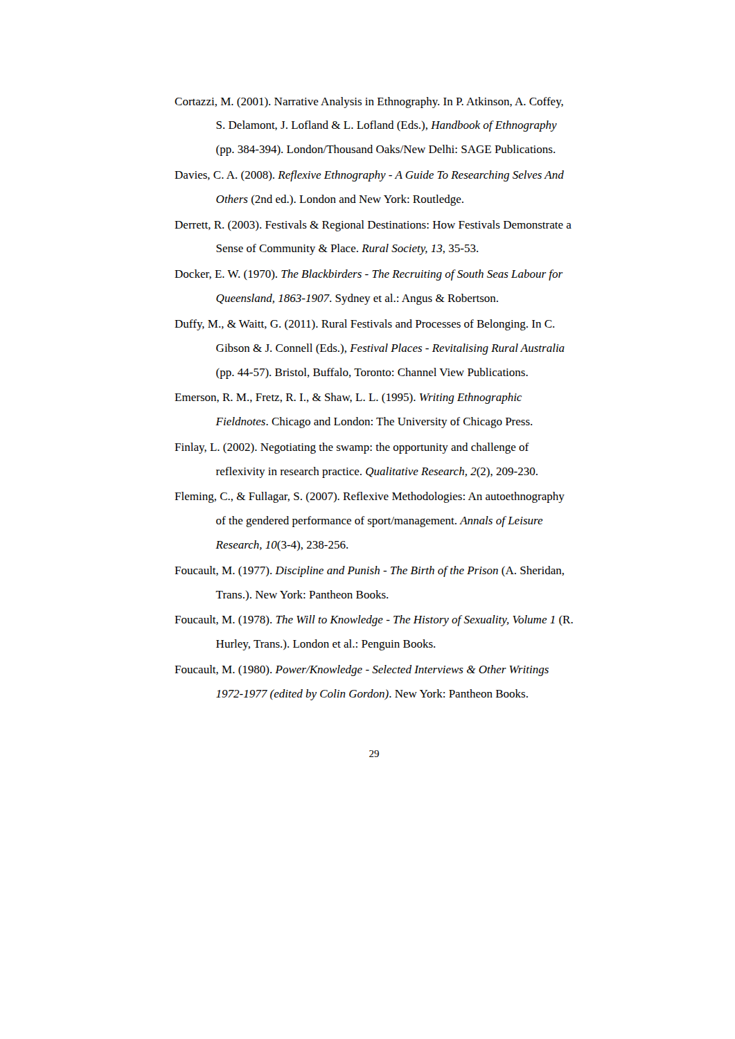Cortazzi, M. (2001). Narrative Analysis in Ethnography. In P. Atkinson, A. Coffey, S. Delamont, J. Lofland & L. Lofland (Eds.), Handbook of Ethnography (pp. 384-394). London/Thousand Oaks/New Delhi: SAGE Publications.
Davies, C. A. (2008). Reflexive Ethnography - A Guide To Researching Selves And Others (2nd ed.). London and New York: Routledge.
Derrett, R. (2003). Festivals & Regional Destinations: How Festivals Demonstrate a Sense of Community & Place. Rural Society, 13, 35-53.
Docker, E. W. (1970). The Blackbirders - The Recruiting of South Seas Labour for Queensland, 1863-1907. Sydney et al.: Angus & Robertson.
Duffy, M., & Waitt, G. (2011). Rural Festivals and Processes of Belonging. In C. Gibson & J. Connell (Eds.), Festival Places - Revitalising Rural Australia (pp. 44-57). Bristol, Buffalo, Toronto: Channel View Publications.
Emerson, R. M., Fretz, R. I., & Shaw, L. L. (1995). Writing Ethnographic Fieldnotes. Chicago and London: The University of Chicago Press.
Finlay, L. (2002). Negotiating the swamp: the opportunity and challenge of reflexivity in research practice. Qualitative Research, 2(2), 209-230.
Fleming, C., & Fullagar, S. (2007). Reflexive Methodologies: An autoethnography of the gendered performance of sport/management. Annals of Leisure Research, 10(3-4), 238-256.
Foucault, M. (1977). Discipline and Punish - The Birth of the Prison (A. Sheridan, Trans.). New York: Pantheon Books.
Foucault, M. (1978). The Will to Knowledge - The History of Sexuality, Volume 1 (R. Hurley, Trans.). London et al.: Penguin Books.
Foucault, M. (1980). Power/Knowledge - Selected Interviews & Other Writings 1972-1977 (edited by Colin Gordon). New York: Pantheon Books.
29